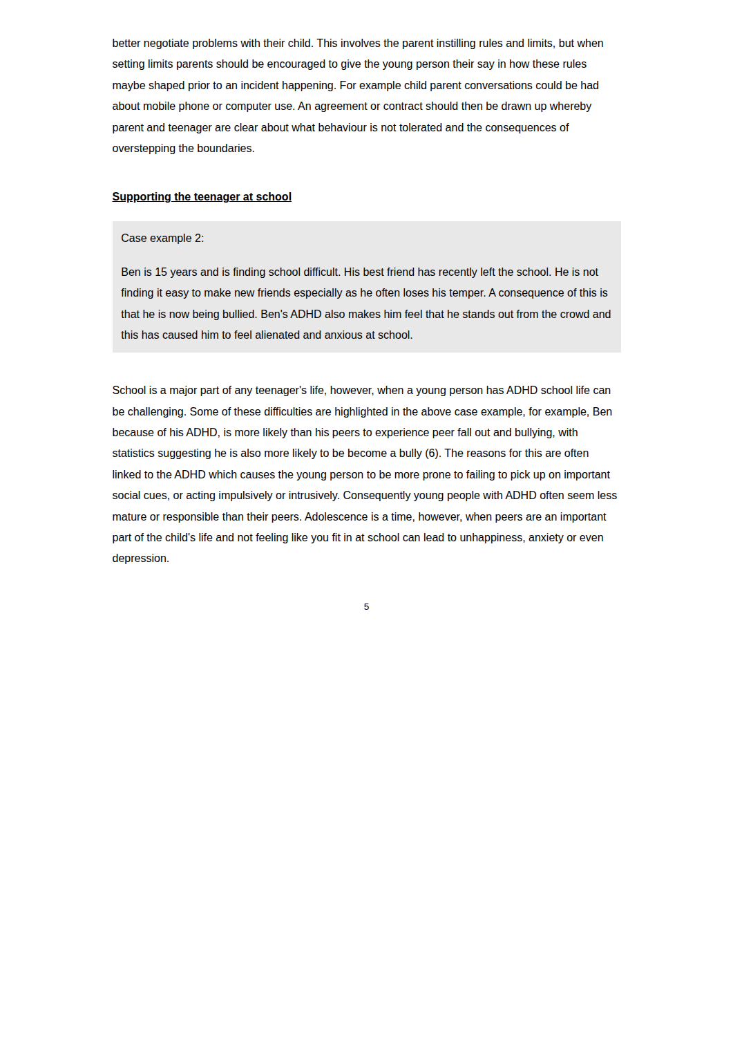better negotiate problems with their child. This involves the parent instilling rules and limits, but when setting limits parents should be encouraged to give the young person their say in how these rules maybe shaped prior to an incident happening. For example child parent conversations could be had about mobile phone or computer use. An agreement or contract should then be drawn up whereby parent and teenager are clear about what behaviour is not tolerated and the consequences of overstepping the boundaries.
Supporting the teenager at school
Case example 2:
Ben is 15 years and is finding school difficult. His best friend has recently left the school. He is not finding it easy to make new friends especially as he often loses his temper. A consequence of this is that he is now being bullied. Ben's ADHD also makes him feel that he stands out from the crowd and this has caused him to feel alienated and anxious at school.
School is a major part of any teenager's life, however, when a young person has ADHD school life can be challenging. Some of these difficulties are highlighted in the above case example, for example, Ben because of his ADHD, is more likely than his peers to experience peer fall out and bullying, with statistics suggesting he is also more likely to be become a bully (6). The reasons for this are often linked to the ADHD which causes the young person to be more prone to failing to pick up on important social cues, or acting impulsively or intrusively. Consequently young people with ADHD often seem less mature or responsible than their peers. Adolescence is a time, however, when peers are an important part of the child's life and not feeling like you fit in at school can lead to unhappiness, anxiety or even depression.
5